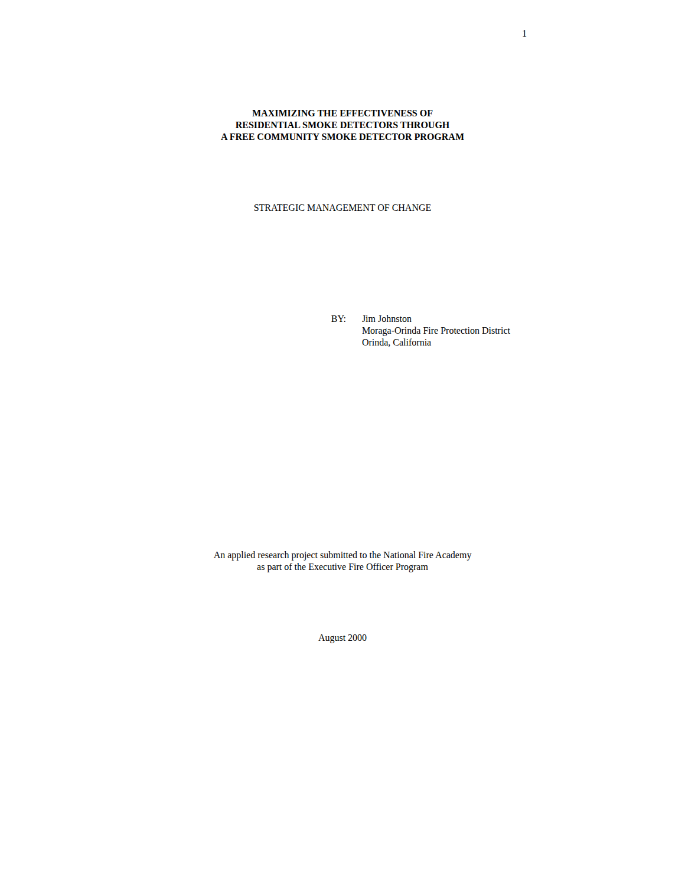1
Maximizing the Effectiveness of
Residential Smoke Detectors Through
a Free Community Smoke Detector Program
Strategic Management of Change
| BY: | Jim Johnston Moraga-Orinda Fire Protection District Orinda, California |
An applied research project submitted to the National Fire Academy
as part of the Executive Fire Officer Program
August 2000